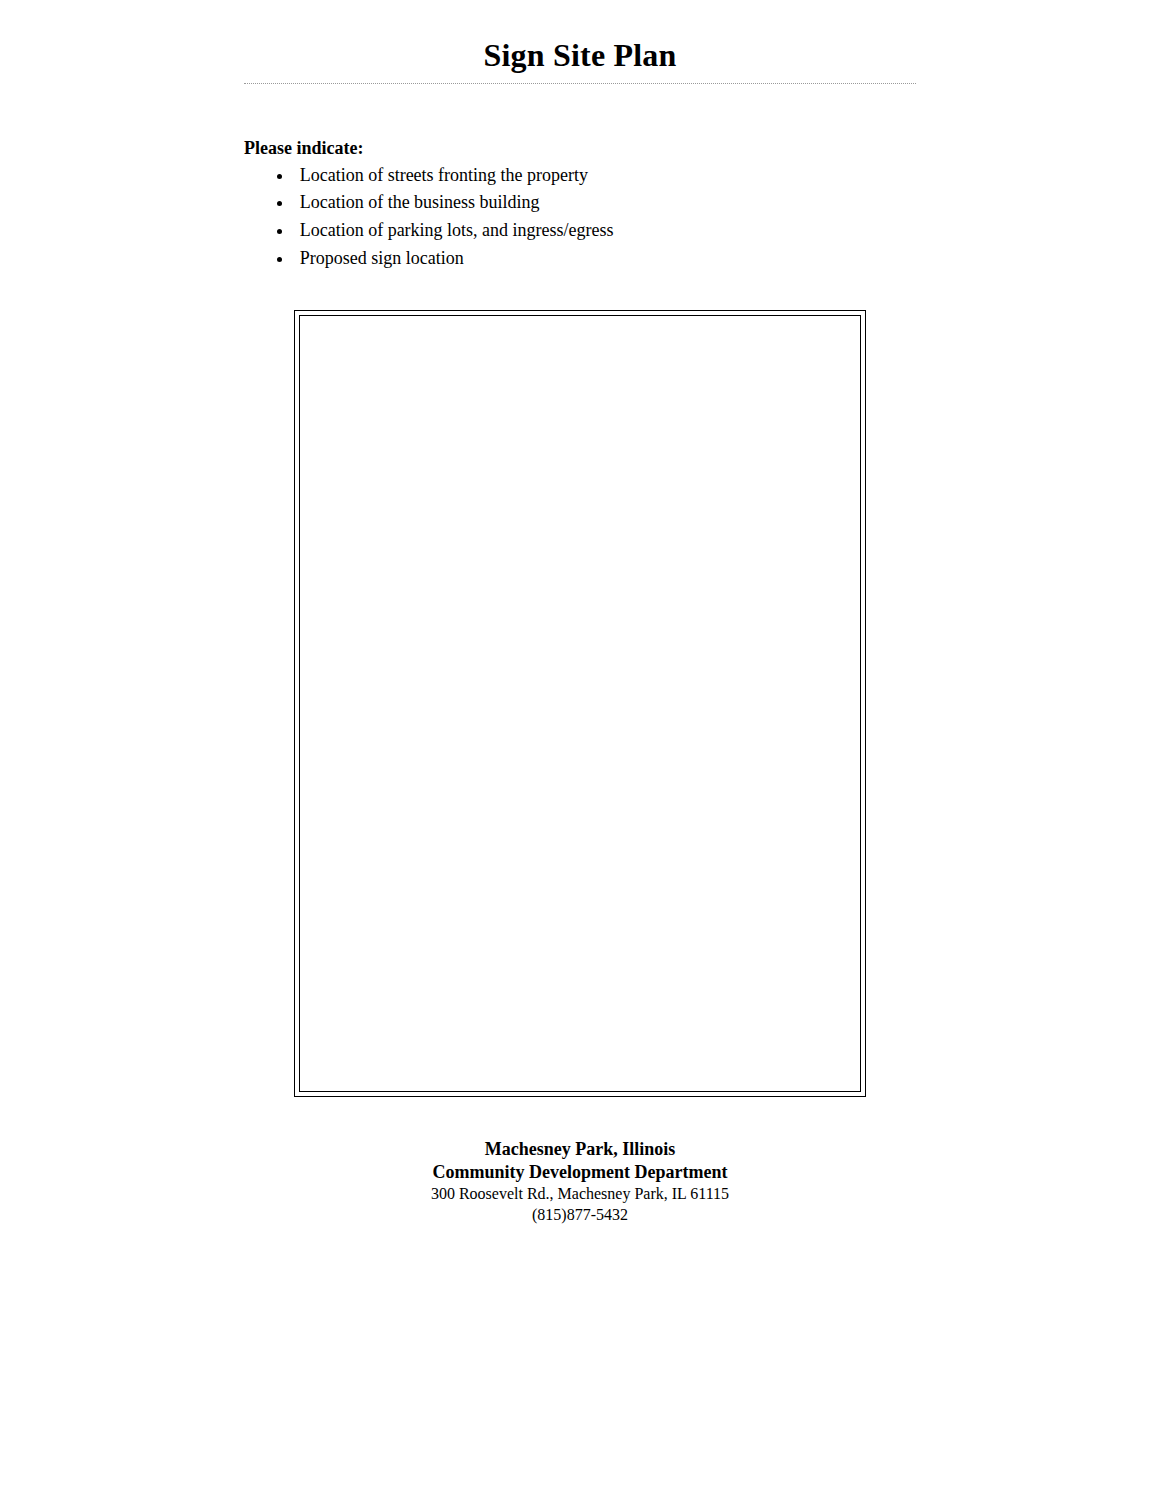Sign Site Plan
Please indicate:
Location of streets fronting the property
Location of the business building
Location of parking lots, and ingress/egress
Proposed sign location
Machesney Park, Illinois
Community Development Department
300 Roosevelt Rd., Machesney Park, IL 61115
(815)877-5432